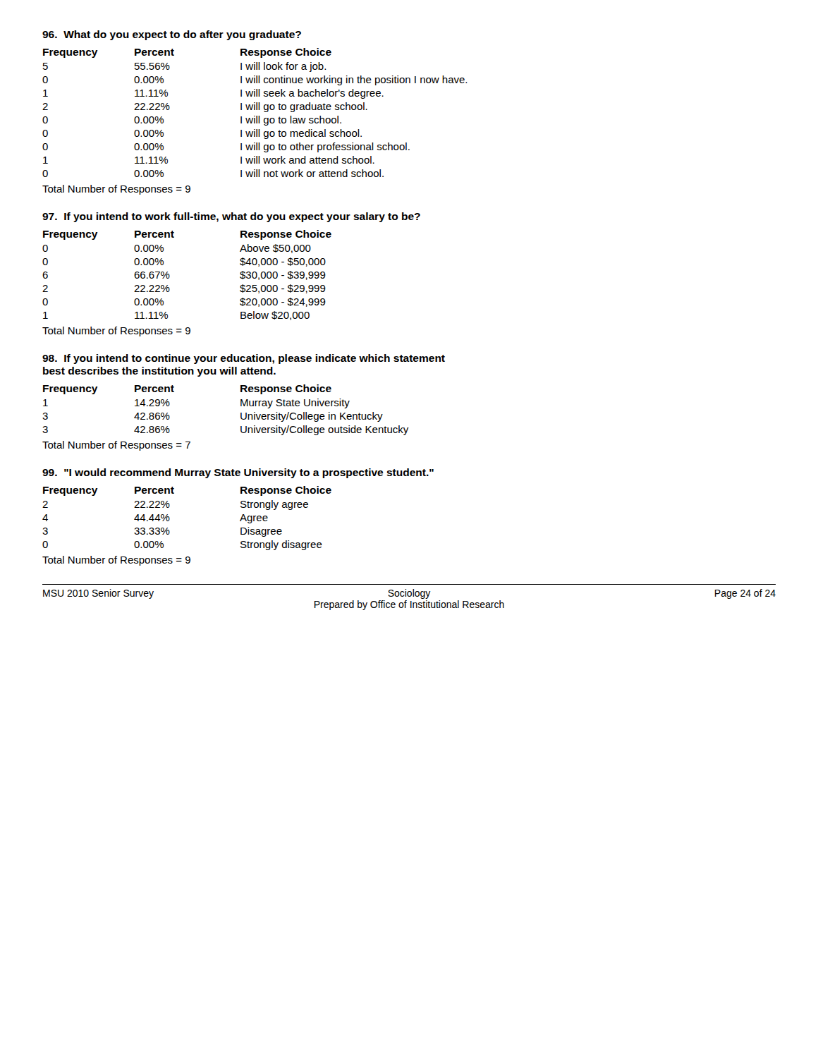96. What do you expect to do after you graduate?
| Frequency | Percent | Response Choice |
| --- | --- | --- |
| 5 | 55.56% | I will look for a job. |
| 0 | 0.00% | I will continue working in the position I now have. |
| 1 | 11.11% | I will seek a bachelor's degree. |
| 2 | 22.22% | I will go to graduate school. |
| 0 | 0.00% | I will go to law school. |
| 0 | 0.00% | I will go to medical school. |
| 0 | 0.00% | I will go to other professional school. |
| 1 | 11.11% | I will work and attend school. |
| 0 | 0.00% | I will not work or attend school. |
Total Number of Responses = 9
97. If you intend to work full-time, what do you expect your salary to be?
| Frequency | Percent | Response Choice |
| --- | --- | --- |
| 0 | 0.00% | Above $50,000 |
| 0 | 0.00% | $40,000 - $50,000 |
| 6 | 66.67% | $30,000 - $39,999 |
| 2 | 22.22% | $25,000 - $29,999 |
| 0 | 0.00% | $20,000 - $24,999 |
| 1 | 11.11% | Below $20,000 |
Total Number of Responses = 9
98. If you intend to continue your education, please indicate which statement
best describes the institution you will attend.
| Frequency | Percent | Response Choice |
| --- | --- | --- |
| 1 | 14.29% | Murray State University |
| 3 | 42.86% | University/College in Kentucky |
| 3 | 42.86% | University/College outside Kentucky |
Total Number of Responses = 7
99. "I would recommend Murray State University to a prospective student."
| Frequency | Percent | Response Choice |
| --- | --- | --- |
| 2 | 22.22% | Strongly agree |
| 4 | 44.44% | Agree |
| 3 | 33.33% | Disagree |
| 0 | 0.00% | Strongly disagree |
Total Number of Responses = 9
| MSU 2010 Senior Survey | Sociology | Page 24 of 24 |
| | Prepared by Office of Institutional Research | |